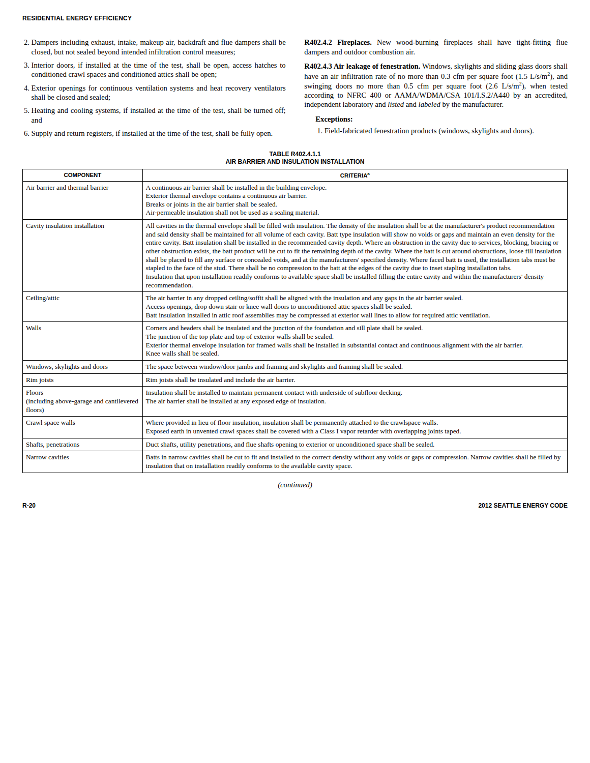RESIDENTIAL ENERGY EFFICIENCY
Dampers including exhaust, intake, makeup air, backdraft and flue dampers shall be closed, but not sealed beyond intended infiltration control measures;
Interior doors, if installed at the time of the test, shall be open, access hatches to conditioned crawl spaces and conditioned attics shall be open;
Exterior openings for continuous ventilation systems and heat recovery ventilators shall be closed and sealed;
Heating and cooling systems, if installed at the time of the test, shall be turned off; and
Supply and return registers, if installed at the time of the test, shall be fully open.
R402.4.2 Fireplaces. New wood-burning fireplaces shall have tight-fitting flue dampers and outdoor combustion air.
R402.4.3 Air leakage of fenestration. Windows, skylights and sliding glass doors shall have an air infiltration rate of no more than 0.3 cfm per square foot (1.5 L/s/m2), and swinging doors no more than 0.5 cfm per square foot (2.6 L/s/m2), when tested according to NFRC 400 or AAMA/WDMA/CSA 101/I.S.2/A440 by an accredited, independent laboratory and listed and labeled by the manufacturer.
Exceptions:
Field-fabricated fenestration products (windows, skylights and doors).
TABLE R402.4.1.1 AIR BARRIER AND INSULATION INSTALLATION
| COMPONENT | CRITERIA a |
| --- | --- |
| Air barrier and thermal barrier | A continuous air barrier shall be installed in the building envelope. Exterior thermal envelope contains a continuous air barrier. Breaks or joints in the air barrier shall be sealed. Air-permeable insulation shall not be used as a sealing material. |
| Cavity insulation installation | All cavities in the thermal envelope shall be filled with insulation. The density of the insulation shall be at the manufacturer's product recommendation and said density shall be maintained for all volume of each cavity. Batt type insulation will show no voids or gaps and maintain an even density for the entire cavity. Batt insulation shall be installed in the recommended cavity depth. Where an obstruction in the cavity due to services, blocking, bracing or other obstruction exists, the batt product will be cut to fit the remaining depth of the cavity. Where the batt is cut around obstructions, loose fill insulation shall be placed to fill any surface or concealed voids, and at the manufacturers' specified density. Where faced batt is used, the installation tabs must be stapled to the face of the stud. There shall be no compression to the batt at the edges of the cavity due to inset stapling installation tabs. Insulation that upon installation readily conforms to available space shall be installed filling the entire cavity and within the manufacturers' density recommendation. |
| Ceiling/attic | The air barrier in any dropped ceiling/soffit shall be aligned with the insulation and any gaps in the air barrier sealed. Access openings, drop down stair or knee wall doors to unconditioned attic spaces shall be sealed. Batt insulation installed in attic roof assemblies may be compressed at exterior wall lines to allow for required attic ventilation. |
| Walls | Corners and headers shall be insulated and the junction of the foundation and sill plate shall be sealed. The junction of the top plate and top of exterior walls shall be sealed. Exterior thermal envelope insulation for framed walls shall be installed in substantial contact and continuous alignment with the air barrier. Knee walls shall be sealed. |
| Windows, skylights and doors | The space between window/door jambs and framing and skylights and framing shall be sealed. |
| Rim joists | Rim joists shall be insulated and include the air barrier. |
| Floors (including above-garage and cantilevered floors) | Insulation shall be installed to maintain permanent contact with underside of subfloor decking. The air barrier shall be installed at any exposed edge of insulation. |
| Crawl space walls | Where provided in lieu of floor insulation, insulation shall be permanently attached to the crawlspace walls. Exposed earth in unvented crawl spaces shall be covered with a Class I vapor retarder with overlapping joints taped. |
| Shafts, penetrations | Duct shafts, utility penetrations, and flue shafts opening to exterior or unconditioned space shall be sealed. |
| Narrow cavities | Batts in narrow cavities shall be cut to fit and installed to the correct density without any voids or gaps or compression. Narrow cavities shall be filled by insulation that on installation readily conforms to the available cavity space. |
(continued)
R-20 2012 SEATTLE ENERGY CODE